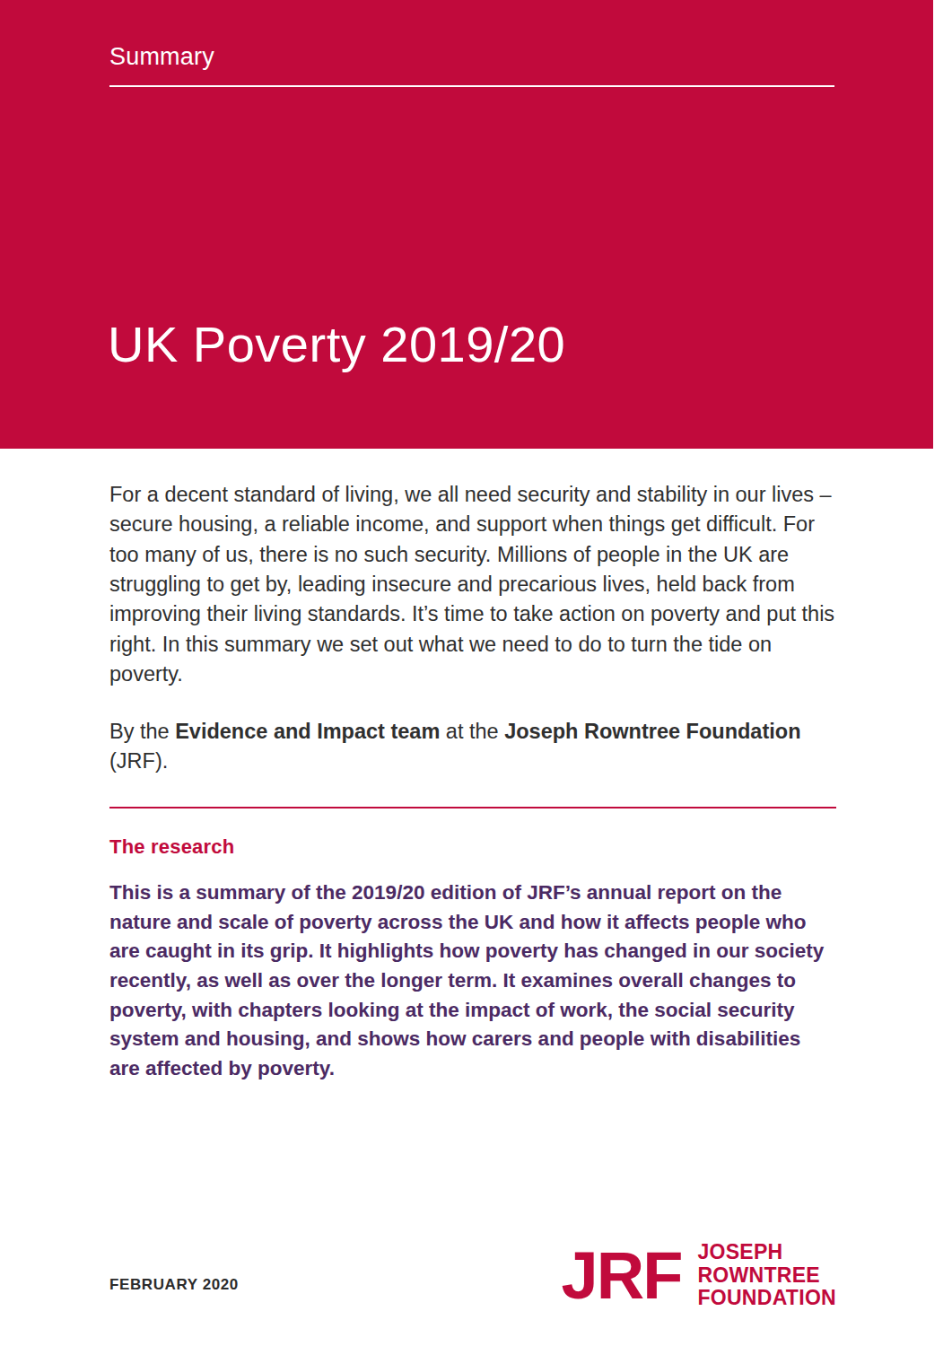Summary
UK Poverty 2019/20
For a decent standard of living, we all need security and stability in our lives – secure housing, a reliable income, and support when things get difficult. For too many of us, there is no such security. Millions of people in the UK are struggling to get by, leading insecure and precarious lives, held back from improving their living standards. It’s time to take action on poverty and put this right. In this summary we set out what we need to do to turn the tide on poverty.
By the Evidence and Impact team at the Joseph Rowntree Foundation (JRF).
The research
This is a summary of the 2019/20 edition of JRF’s annual report on the nature and scale of poverty across the UK and how it affects people who are caught in its grip. It highlights how poverty has changed in our society recently, as well as over the longer term. It examines overall changes to poverty, with chapters looking at the impact of work, the social security system and housing, and shows how carers and people with disabilities are affected by poverty.
FEBRUARY 2020
JRF
Joseph
Rowntree
Foundation